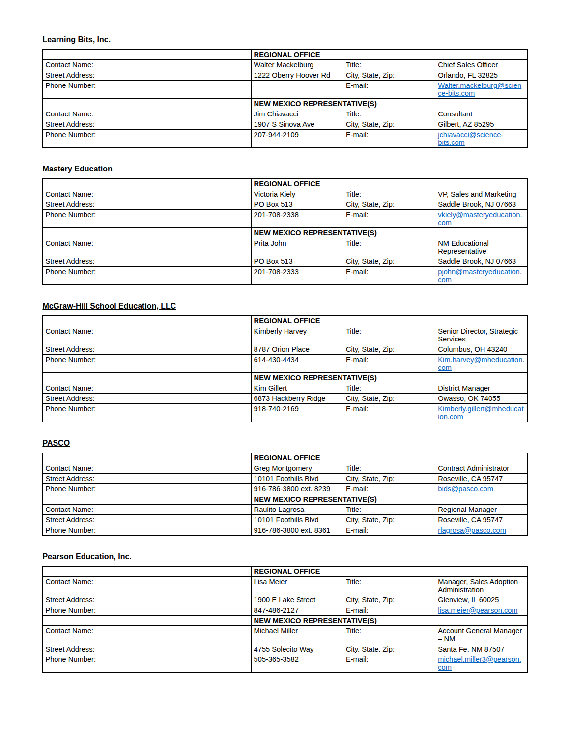Learning Bits, Inc.
| | REGIONAL OFFICE |
| Contact Name: | Walter Mackelburg | Title: | Chief Sales Officer |
| Street Address: | 1222 Oberry Hoover Rd | City, State, Zip: | Orlando, FL 32825 |
| Phone Number: | | E-mail: | Walter.mackelburg@science-bits.com |
| | NEW MEXICO REPRESENTATIVE(S) |
| Contact Name: | Jim Chiavacci | Title: | Consultant |
| Street Address: | 1907 S Sinova Ave | City, State, Zip: | Gilbert, AZ 85295 |
| Phone Number: | 207-944-2109 | E-mail: | jchiavacci@science-bits.com |
Mastery Education
| | REGIONAL OFFICE |
| Contact Name: | Victoria Kiely | Title: | VP, Sales and Marketing |
| Street Address: | PO Box 513 | City, State, Zip: | Saddle Brook, NJ 07663 |
| Phone Number: | 201-708-2338 | E-mail: | vkiely@masteryeducation.com |
| | NEW MEXICO REPRESENTATIVE(S) |
| Contact Name: | Prita John | Title: | NM Educational Representative |
| Street Address: | PO Box 513 | City, State, Zip: | Saddle Brook, NJ 07663 |
| Phone Number: | 201-708-2333 | E-mail: | pjohn@masteryeducation.com |
McGraw-Hill School Education, LLC
| | REGIONAL OFFICE |
| Contact Name: | Kimberly Harvey | Title: | Senior Director, Strategic Services |
| Street Address: | 8787 Orion Place | City, State, Zip: | Columbus, OH 43240 |
| Phone Number: | 614-430-4434 | E-mail: | Kim.harvey@mheducation.com |
| | NEW MEXICO REPRESENTATIVE(S) |
| Contact Name: | Kim Gillert | Title: | District Manager |
| Street Address: | 6873 Hackberry Ridge | City, State, Zip: | Owasso, OK 74055 |
| Phone Number: | 918-740-2169 | E-mail: | Kimberly.gillert@mheducation.com |
PASCO
| | REGIONAL OFFICE |
| Contact Name: | Greg Montgomery | Title: | Contract Administrator |
| Street Address: | 10101 Foothills Blvd | City, State, Zip: | Roseville, CA 95747 |
| Phone Number: | 916-786-3800 ext. 8239 | E-mail: | bids@pasco.com |
| | NEW MEXICO REPRESENTATIVE(S) |
| Contact Name: | Raulito Lagrosa | Title: | Regional Manager |
| Street Address: | 10101 Foothills Blvd | City, State, Zip: | Roseville, CA 95747 |
| Phone Number: | 916-786-3800 ext. 8361 | E-mail: | rlagrosa@pasco.com |
Pearson Education, Inc.
| | REGIONAL OFFICE |
| Contact Name: | Lisa Meier | Title: | Manager, Sales Adoption Administration |
| Street Address: | 1900 E Lake Street | City, State, Zip: | Glenview, IL 60025 |
| Phone Number: | 847-486-2127 | E-mail: | lisa.meier@pearson.com |
| | NEW MEXICO REPRESENTATIVE(S) |
| Contact Name: | Michael Miller | Title: | Account General Manager – NM |
| Street Address: | 4755 Solecito Way | City, State, Zip: | Santa Fe, NM 87507 |
| Phone Number: | 505-365-3582 | E-mail: | michael.miller3@pearson.com |